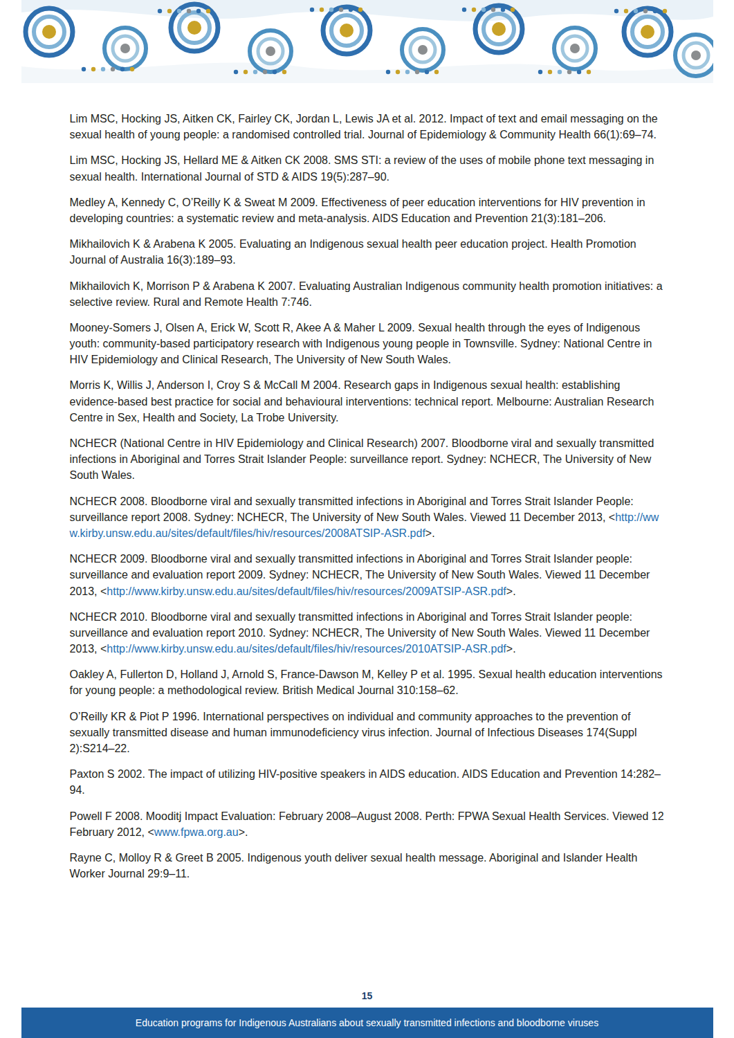Lim MSC, Hocking JS, Aitken CK, Fairley CK, Jordan L, Lewis JA et al. 2012. Impact of text and email messaging on the sexual health of young people: a randomised controlled trial. Journal of Epidemiology & Community Health 66(1):69–74.
Lim MSC, Hocking JS, Hellard ME & Aitken CK 2008. SMS STI: a review of the uses of mobile phone text messaging in sexual health. International Journal of STD & AIDS 19(5):287–90.
Medley A, Kennedy C, O’Reilly K & Sweat M 2009. Effectiveness of peer education interventions for HIV prevention in developing countries: a systematic review and meta-analysis. AIDS Education and Prevention 21(3):181–206.
Mikhailovich K & Arabena K 2005. Evaluating an Indigenous sexual health peer education project. Health Promotion Journal of Australia 16(3):189–93.
Mikhailovich K, Morrison P & Arabena K 2007. Evaluating Australian Indigenous community health promotion initiatives: a selective review. Rural and Remote Health 7:746.
Mooney-Somers J, Olsen A, Erick W, Scott R, Akee A & Maher L 2009. Sexual health through the eyes of Indigenous youth: community-based participatory research with Indigenous young people in Townsville. Sydney: National Centre in HIV Epidemiology and Clinical Research, The University of New South Wales.
Morris K, Willis J, Anderson I, Croy S & McCall M 2004. Research gaps in Indigenous sexual health: establishing evidence-based best practice for social and behavioural interventions: technical report. Melbourne: Australian Research Centre in Sex, Health and Society, La Trobe University.
NCHECR (National Centre in HIV Epidemiology and Clinical Research) 2007. Bloodborne viral and sexually transmitted infections in Aboriginal and Torres Strait Islander People: surveillance report. Sydney: NCHECR, The University of New South Wales.
NCHECR 2008. Bloodborne viral and sexually transmitted infections in Aboriginal and Torres Strait Islander People: surveillance report 2008. Sydney: NCHECR, The University of New South Wales. Viewed 11 December 2013, <http://www.kirby.unsw.edu.au/sites/default/files/hiv/resources/2008ATSIP-ASR.pdf>.
NCHECR 2009. Bloodborne viral and sexually transmitted infections in Aboriginal and Torres Strait Islander people: surveillance and evaluation report 2009. Sydney: NCHECR, The University of New South Wales. Viewed 11 December 2013, <http://www.kirby.unsw.edu.au/sites/default/files/hiv/resources/2009ATSIP-ASR.pdf>.
NCHECR 2010. Bloodborne viral and sexually transmitted infections in Aboriginal and Torres Strait Islander people: surveillance and evaluation report 2010. Sydney: NCHECR, The University of New South Wales. Viewed 11 December 2013, <http://www.kirby.unsw.edu.au/sites/default/files/hiv/resources/2010ATSIP-ASR.pdf>.
Oakley A, Fullerton D, Holland J, Arnold S, France-Dawson M, Kelley P et al. 1995. Sexual health education interventions for young people: a methodological review. British Medical Journal 310:158–62.
O’Reilly KR & Piot P 1996. International perspectives on individual and community approaches to the prevention of sexually transmitted disease and human immunodeficiency virus infection. Journal of Infectious Diseases 174(Suppl 2):S214–22.
Paxton S 2002. The impact of utilizing HIV-positive speakers in AIDS education. AIDS Education and Prevention 14:282–94.
Powell F 2008. Mooditj Impact Evaluation: February 2008–August 2008. Perth: FPWA Sexual Health Services. Viewed 12 February 2012, <www.fpwa.org.au>.
Rayne C, Molloy R & Greet B 2005. Indigenous youth deliver sexual health message. Aboriginal and Islander Health Worker Journal 29:9–11.
15
Education programs for Indigenous Australians about sexually transmitted infections and bloodborne viruses